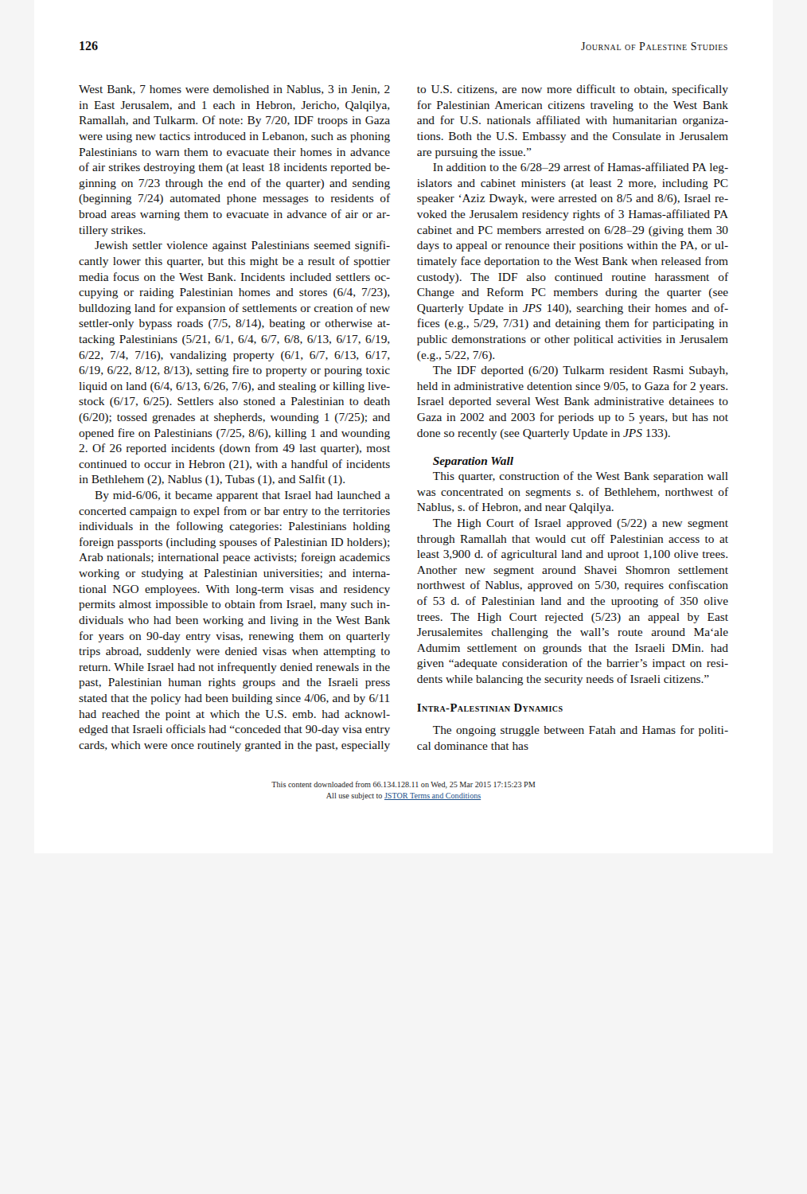126 Journal of Palestine Studies
West Bank, 7 homes were demolished in Nablus, 3 in Jenin, 2 in East Jerusalem, and 1 each in Hebron, Jericho, Qalqilya, Ramallah, and Tulkarm. Of note: By 7/20, IDF troops in Gaza were using new tactics introduced in Lebanon, such as phoning Palestinians to warn them to evacuate their homes in advance of air strikes destroying them (at least 18 incidents reported beginning on 7/23 through the end of the quarter) and sending (beginning 7/24) automated phone messages to residents of broad areas warning them to evacuate in advance of air or artillery strikes.
Jewish settler violence against Palestinians seemed significantly lower this quarter, but this might be a result of spottier media focus on the West Bank. Incidents included settlers occupying or raiding Palestinian homes and stores (6/4, 7/23), bulldozing land for expansion of settlements or creation of new settler-only bypass roads (7/5, 8/14), beating or otherwise attacking Palestinians (5/21, 6/1, 6/4, 6/7, 6/8, 6/13, 6/17, 6/19, 6/22, 7/4, 7/16), vandalizing property (6/1, 6/7, 6/13, 6/17, 6/19, 6/22, 8/12, 8/13), setting fire to property or pouring toxic liquid on land (6/4, 6/13, 6/26, 7/6), and stealing or killing livestock (6/17, 6/25). Settlers also stoned a Palestinian to death (6/20); tossed grenades at shepherds, wounding 1 (7/25); and opened fire on Palestinians (7/25, 8/6), killing 1 and wounding 2. Of 26 reported incidents (down from 49 last quarter), most continued to occur in Hebron (21), with a handful of incidents in Bethlehem (2), Nablus (1), Tubas (1), and Salfit (1).
By mid-6/06, it became apparent that Israel had launched a concerted campaign to expel from or bar entry to the territories individuals in the following categories: Palestinians holding foreign passports (including spouses of Palestinian ID holders); Arab nationals; international peace activists; foreign academics working or studying at Palestinian universities; and international NGO employees. With long-term visas and residency permits almost impossible to obtain from Israel, many such individuals who had been working and living in the West Bank for years on 90-day entry visas, renewing them on quarterly trips abroad, suddenly were denied visas when attempting to return. While Israel had not infrequently denied renewals in the past, Palestinian human rights groups and the Israeli press stated that the policy had been building since 4/06, and by 6/11 had reached the point at which the U.S. emb. had acknowledged that Israeli officials had “conceded that 90-day visa entry cards, which were once routinely granted in the past, especially to U.S. citizens, are now more difficult to obtain, specifically for Palestinian American citizens traveling to the West Bank and for U.S. nationals affiliated with humanitarian organizations. Both the U.S. Embassy and the Consulate in Jerusalem are pursuing the issue.”
In addition to the 6/28–29 arrest of Hamas-affiliated PA legislators and cabinet ministers (at least 2 more, including PC speaker ‘Aziz Dwayk, were arrested on 8/5 and 8/6), Israel revoked the Jerusalem residency rights of 3 Hamas-affiliated PA cabinet and PC members arrested on 6/28–29 (giving them 30 days to appeal or renounce their positions within the PA, or ultimately face deportation to the West Bank when released from custody). The IDF also continued routine harassment of Change and Reform PC members during the quarter (see Quarterly Update in JPS 140), searching their homes and offices (e.g., 5/29, 7/31) and detaining them for participating in public demonstrations or other political activities in Jerusalem (e.g., 5/22, 7/6).
The IDF deported (6/20) Tulkarm resident Rasmi Subayh, held in administrative detention since 9/05, to Gaza for 2 years. Israel deported several West Bank administrative detainees to Gaza in 2002 and 2003 for periods up to 5 years, but has not done so recently (see Quarterly Update in JPS 133).
Separation Wall
This quarter, construction of the West Bank separation wall was concentrated on segments s. of Bethlehem, northwest of Nablus, s. of Hebron, and near Qalqilya.
The High Court of Israel approved (5/22) a new segment through Ramallah that would cut off Palestinian access to at least 3,900 d. of agricultural land and uproot 1,100 olive trees. Another new segment around Shavei Shomron settlement northwest of Nablus, approved on 5/30, requires confiscation of 53 d. of Palestinian land and the uprooting of 350 olive trees. The High Court rejected (5/23) an appeal by East Jerusalemites challenging the wall’s route around Ma‘ale Adumim settlement on grounds that the Israeli DMin. had given “adequate consideration of the barrier’s impact on residents while balancing the security needs of Israeli citizens.”
Intra-Palestinian Dynamics
The ongoing struggle between Fatah and Hamas for political dominance that has
This content downloaded from 66.134.128.11 on Wed, 25 Mar 2015 17:15:23 PM
All use subject to JSTOR Terms and Conditions